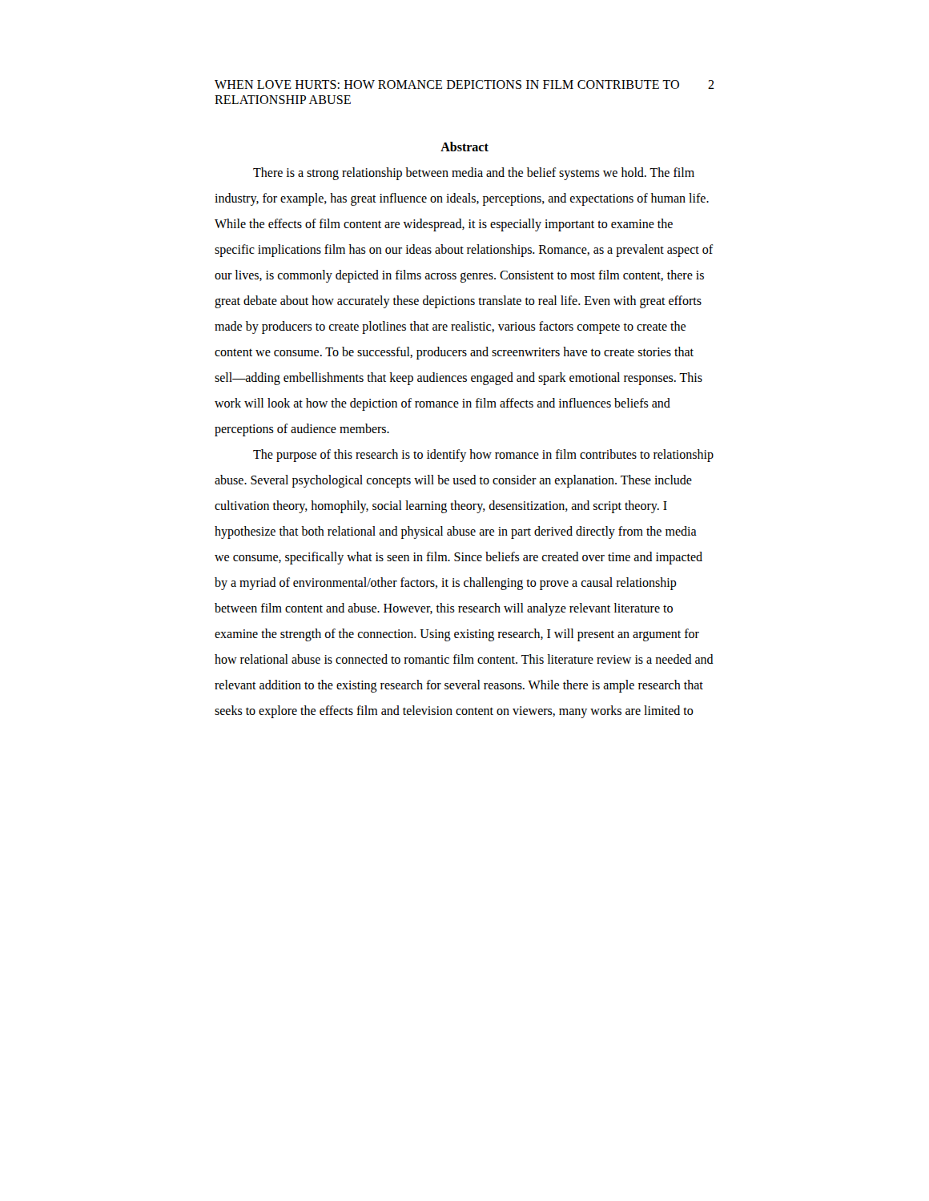When Love Hurts: How Romance Depictions in Film Contribute to Relationship Abuse
2
Abstract
There is a strong relationship between media and the belief systems we hold. The film industry, for example, has great influence on ideals, perceptions, and expectations of human life. While the effects of film content are widespread, it is especially important to examine the specific implications film has on our ideas about relationships. Romance, as a prevalent aspect of our lives, is commonly depicted in films across genres. Consistent to most film content, there is great debate about how accurately these depictions translate to real life. Even with great efforts made by producers to create plotlines that are realistic, various factors compete to create the content we consume. To be successful, producers and screenwriters have to create stories that sell—adding embellishments that keep audiences engaged and spark emotional responses. This work will look at how the depiction of romance in film affects and influences beliefs and perceptions of audience members.
The purpose of this research is to identify how romance in film contributes to relationship abuse. Several psychological concepts will be used to consider an explanation. These include cultivation theory, homophily, social learning theory, desensitization, and script theory. I hypothesize that both relational and physical abuse are in part derived directly from the media we consume, specifically what is seen in film. Since beliefs are created over time and impacted by a myriad of environmental/other factors, it is challenging to prove a causal relationship between film content and abuse. However, this research will analyze relevant literature to examine the strength of the connection. Using existing research, I will present an argument for how relational abuse is connected to romantic film content. This literature review is a needed and relevant addition to the existing research for several reasons. While there is ample research that seeks to explore the effects film and television content on viewers, many works are limited to